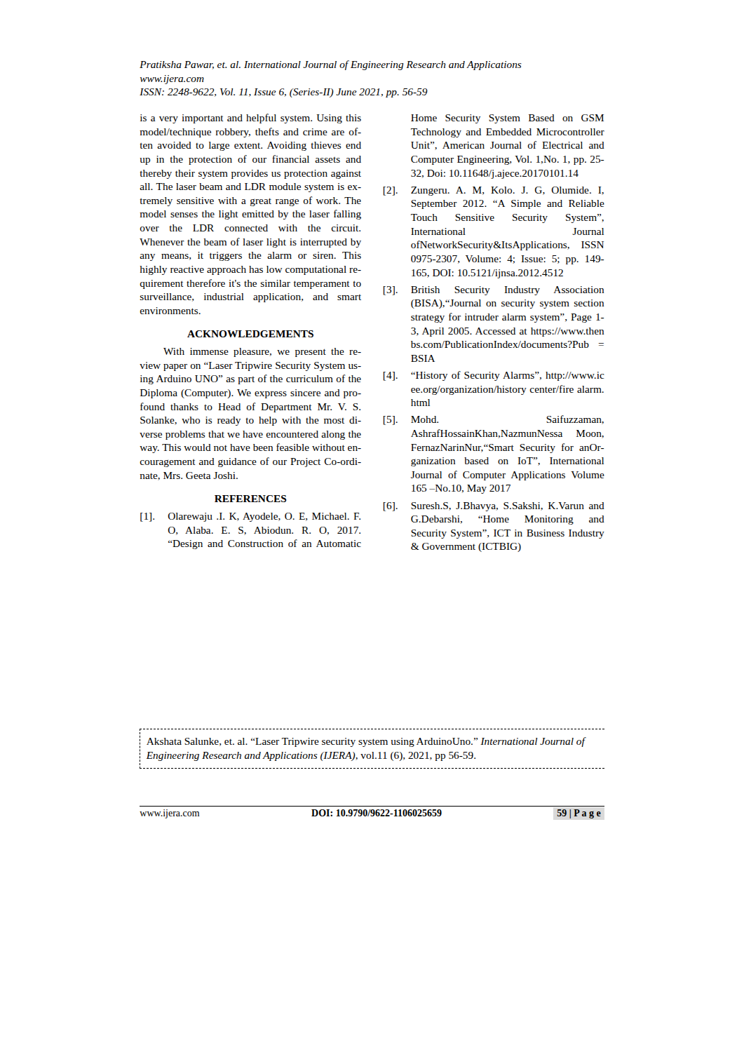Pratiksha Pawar, et. al. International Journal of Engineering Research and Applications
www.ijera.com
ISSN: 2248-9622, Vol. 11, Issue 6, (Series-II) June 2021, pp. 56-59
is a very important and helpful system. Using this model/technique robbery, thefts and crime are often avoided to large extent. Avoiding thieves end up in the protection of our financial assets and thereby their system provides us protection against all. The laser beam and LDR module system is extremely sensitive with a great range of work. The model senses the light emitted by the laser falling over the LDR connected with the circuit. Whenever the beam of laser light is interrupted by any means, it triggers the alarm or siren. This highly reactive approach has low computational requirement therefore it's the similar temperament to surveillance, industrial application, and smart environments.
ACKNOWLEDGEMENTS
With immense pleasure, we present the review paper on “Laser Tripwire Security System using Arduino UNO” as part of the curriculum of the Diploma (Computer). We express sincere and profound thanks to Head of Department Mr. V. S. Solanke, who is ready to help with the most diverse problems that we have encountered along the way. This would not have been feasible without encouragement and guidance of our Project Co-ordinate, Mrs. Geeta Joshi.
REFERENCES
[1]. Olarewaju .I. K, Ayodele, O. E, Michael. F. O, Alaba. E. S, Abiodun. R. O, 2017. “Design and Construction of an Automatic Home Security System Based on GSM Technology and Embedded Microcontroller Unit”, American Journal of Electrical and Computer Engineering, Vol. 1,No. 1, pp. 25-32, Doi: 10.11648/j.ajece.20170101.14
[2]. Zungeru. A. M, Kolo. J. G, Olumide. I, September 2012. “A Simple and Reliable Touch Sensitive Security System”, International Journal ofNetworkSecurity&ItsApplications, ISSN 0975-2307, Volume: 4; Issue: 5; pp. 149-165, DOI: 10.5121/ijnsa.2012.4512
[3]. British Security Industry Association (BISA),“Journal on security system section strategy for intruder alarm system”, Page 1-3, April 2005. Accessed at https://www.thenbs.com/PublicationIndex/documents?Pub =BSIA
[4].“History of Security Alarms”, http://www.icee.org/organization/history center/fire alarm.html
[5]. Mohd. Saifuzzaman, AshrafHossainKhan,NazmunNessa Moon, FernazNarinNur,“Smart Security for anOrganization based on IoT”, International Journal of Computer Applications Volume 165 –No.10, May 2017
[6]. Suresh.S, J.Bhavya, S.Sakshi, K.Varun and G.Debarshi, “Home Monitoring and Security System”, ICT in Business Industry & Government (ICTBIG)
Akshata Salunke, et. al. “Laser Tripwire security system using ArduinoUno.” International Journal of Engineering Research and Applications (IJERA), vol.11 (6), 2021, pp 56-59.
www.ijera.com
DOI: 10.9790/9622-1106025659
59 | P a g e